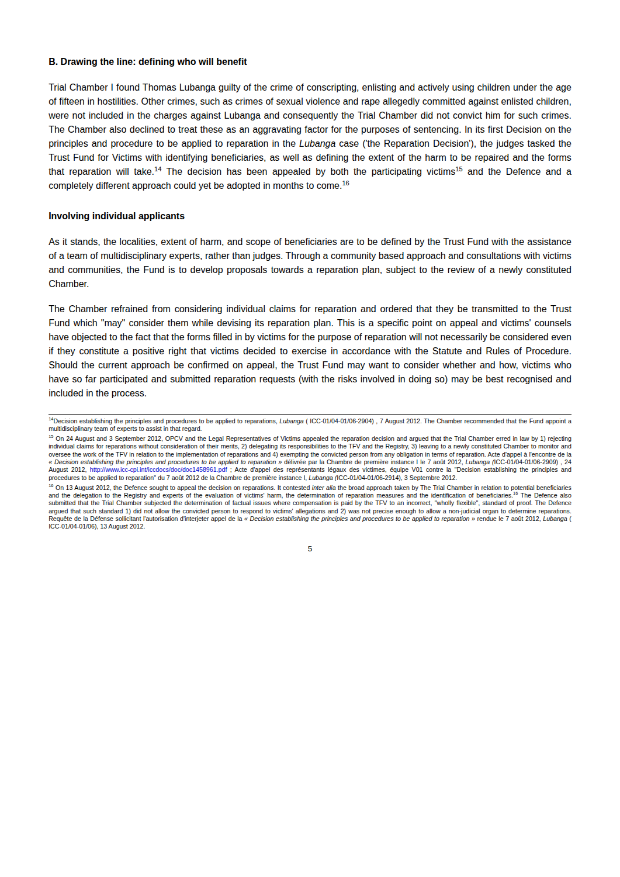B. Drawing the line: defining who will benefit
Trial Chamber I found Thomas Lubanga guilty of the crime of conscripting, enlisting and actively using children under the age of fifteen in hostilities. Other crimes, such as crimes of sexual violence and rape allegedly committed against enlisted children, were not included in the charges against Lubanga and consequently the Trial Chamber did not convict him for such crimes. The Chamber also declined to treat these as an aggravating factor for the purposes of sentencing. In its first Decision on the principles and procedure to be applied to reparation in the Lubanga case ('the Reparation Decision'), the judges tasked the Trust Fund for Victims with identifying beneficiaries, as well as defining the extent of the harm to be repaired and the forms that reparation will take.14 The decision has been appealed by both the participating victims15 and the Defence and a completely different approach could yet be adopted in months to come.16
Involving individual applicants
As it stands, the localities, extent of harm, and scope of beneficiaries are to be defined by the Trust Fund with the assistance of a team of multidisciplinary experts, rather than judges. Through a community based approach and consultations with victims and communities, the Fund is to develop proposals towards a reparation plan, subject to the review of a newly constituted Chamber.
The Chamber refrained from considering individual claims for reparation and ordered that they be transmitted to the Trust Fund which "may" consider them while devising its reparation plan. This is a specific point on appeal and victims' counsels have objected to the fact that the forms filled in by victims for the purpose of reparation will not necessarily be considered even if they constitute a positive right that victims decided to exercise in accordance with the Statute and Rules of Procedure. Should the current approach be confirmed on appeal, the Trust Fund may want to consider whether and how, victims who have so far participated and submitted reparation requests (with the risks involved in doing so) may be best recognised and included in the process.
14Decision establishing the principles and procedures to be applied to reparations, Lubanga ( ICC-01/04-01/06-2904) , 7 August 2012. The Chamber recommended that the Fund appoint a multidisciplinary team of experts to assist in that regard.
15 On 24 August and 3 September 2012, OPCV and the Legal Representatives of Victims appealed the reparation decision and argued that the Trial Chamber erred in law by 1) rejecting individual claims for reparations without consideration of their merits, 2) delegating its responsibilities to the TFV and the Registry, 3) leaving to a newly constituted Chamber to monitor and oversee the work of the TFV in relation to the implementation of reparations and 4) exempting the convicted person from any obligation in terms of reparation. Acte d'appel à l'encontre de la « Decision establishing the principles and procedures to be applied to reparation » délivrée par la Chambre de première instance I le 7 août 2012, Lubanga (ICC-01/04-01/06-2909) , 24 August 2012, http://www.icc-cpi.int/iccdocs/doc/doc1458961.pdf ; Acte d'appel des représentants légaux des victimes, équipe V01 contre la "Decision establishing the principles and procedures to be applied to reparation" du 7 août 2012 de la Chambre de première instance I, Lubanga (ICC-01/04-01/06-2914), 3 Septembre 2012.
16 On 13 August 2012, the Defence sought to appeal the decision on reparations. It contested inter alia the broad approach taken by The Trial Chamber in relation to potential beneficiaries and the delegation to the Registry and experts of the evaluation of victims' harm, the determination of reparation measures and the identification of beneficiaries.16 The Defence also submitted that the Trial Chamber subjected the determination of factual issues where compensation is paid by the TFV to an incorrect, "wholly flexible", standard of proof. The Defence argued that such standard 1) did not allow the convicted person to respond to victims' allegations and 2) was not precise enough to allow a non-judicial organ to determine reparations. Requête de la Défense sollicitant l'autorisation d'interjeter appel de la « Decision establishing the principles and procedures to be applied to reparation » rendue le 7 août 2012, Lubanga ( ICC-01/04-01/06), 13 August 2012.
5